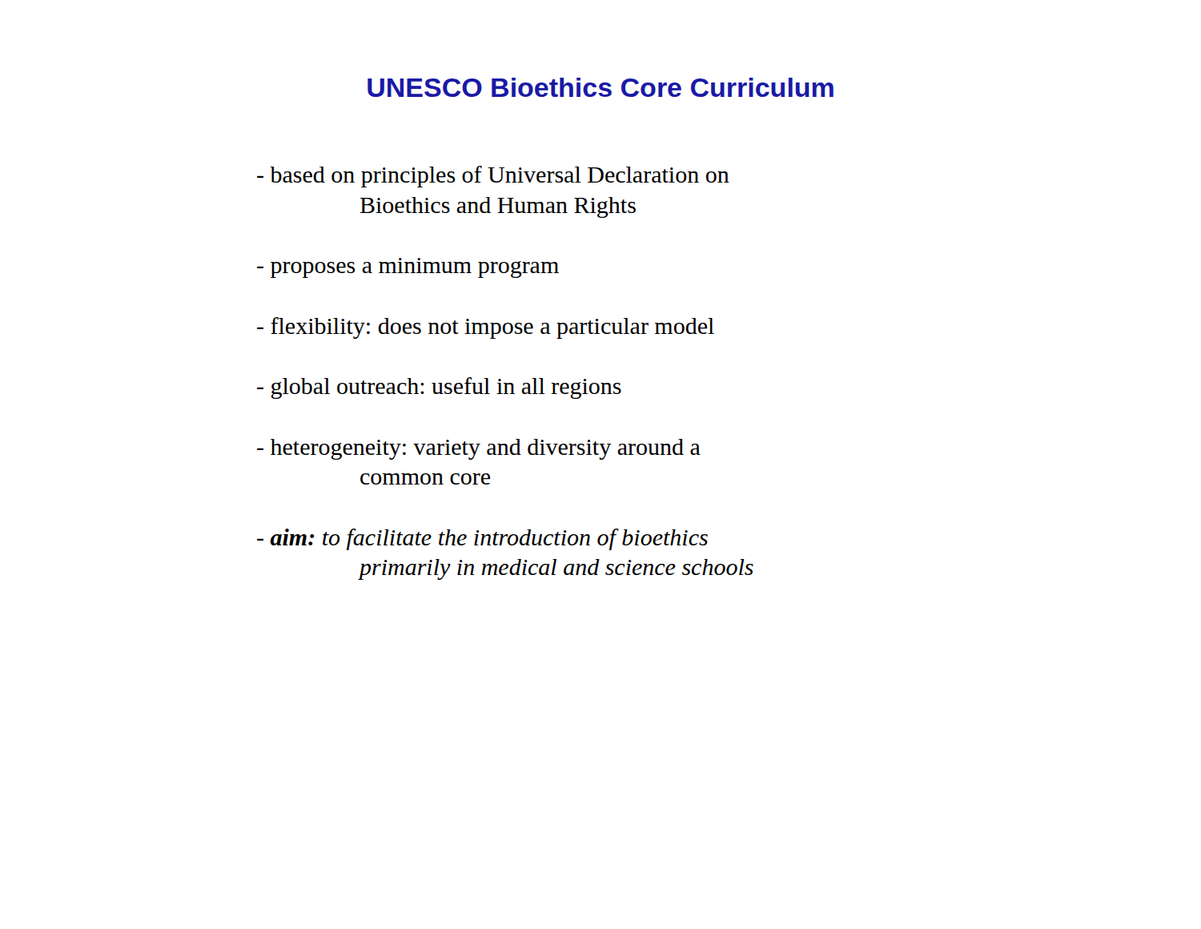UNESCO Bioethics Core Curriculum
- based on principles of Universal Declaration on Bioethics and Human Rights
- proposes a minimum program
- flexibility: does not impose a particular model
- global outreach: useful in all regions
- heterogeneity: variety and diversity around a common core
- aim: to facilitate the introduction of bioethics primarily in medical and science schools